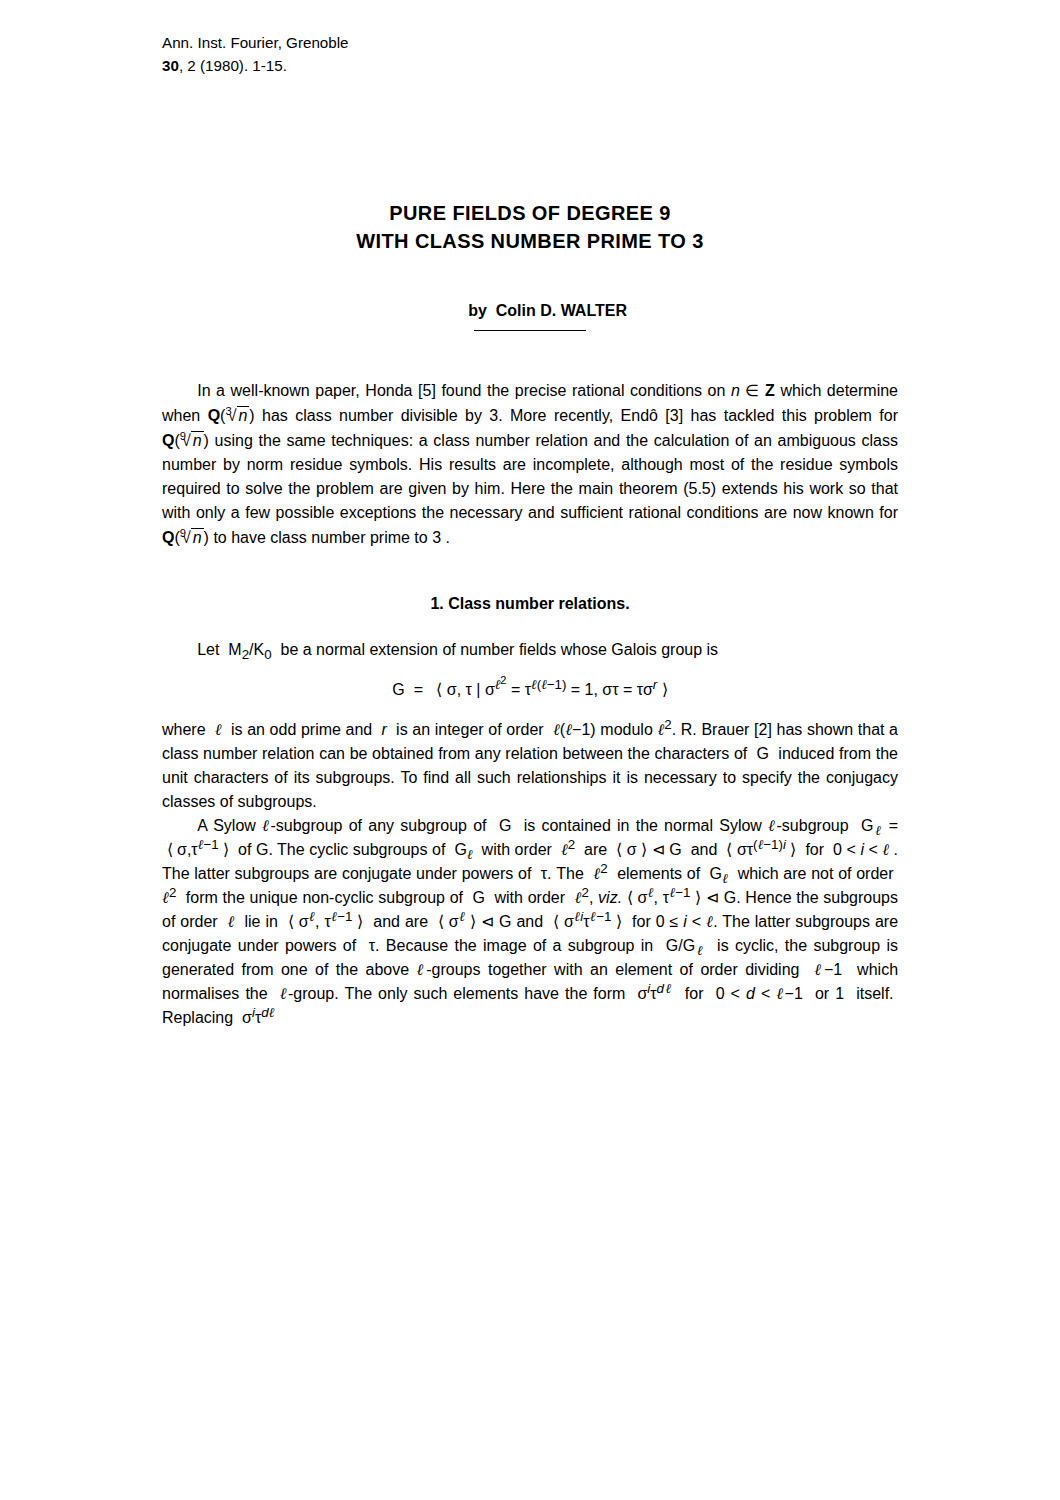Ann. Inst. Fourier, Grenoble
30, 2 (1980). 1-15.
PURE FIELDS OF DEGREE 9
WITH CLASS NUMBER PRIME TO 3
by Colin D. WALTER
In a well-known paper, Honda [5] found the precise rational conditions on n ∈ Z which determine when Q(3√n) has class number divisible by 3. More recently, Endô [3] has tackled this problem for Q(9√n) using the same techniques: a class number relation and the calculation of an ambiguous class number by norm residue symbols. His results are incomplete, although most of the residue symbols required to solve the problem are given by him. Here the main theorem (5.5) extends his work so that with only a few possible exceptions the necessary and sufficient rational conditions are now known for Q(9√n) to have class number prime to 3 .
1. Class number relations.
Let M2/K0 be a normal extension of number fields whose Galois group is
G = ⟨ σ, τ | σℓ2 = τℓ(ℓ−1) = 1, στ = τσr ⟩
where ℓ is an odd prime and r is an integer of order ℓ(ℓ−1) modulo ℓ2. R. Brauer [2] has shown that a class number relation can be obtained from any relation between the characters of G induced from the unit characters of its subgroups. To find all such relationships it is necessary to specify the conjugacy classes of subgroups.
A Sylow ℓ-subgroup of any subgroup of G is contained in the normal Sylow ℓ-subgroup Gℓ = ⟨ σ,τℓ−1 ⟩ of G. The cyclic subgroups of Gℓ with order ℓ2 are ⟨ σ ⟩ ⊲ G and ⟨ στ(ℓ−1)i ⟩ for 0 < i < ℓ . The latter subgroups are conjugate under powers of τ. The ℓ2 elements of Gℓ which are not of order ℓ2 form the unique non-cyclic subgroup of G with order ℓ2, viz. ⟨ σℓ, τℓ−1 ⟩ ⊲ G. Hence the subgroups of order ℓ lie in ⟨ σℓ, τℓ−1 ⟩ and are ⟨ σℓ ⟩ ⊲ G and ⟨ σℓiτℓ−1 ⟩ for 0 ≤ i < ℓ. The latter subgroups are conjugate under powers of τ. Because the image of a subgroup in G/Gℓ is cyclic, the subgroup is generated from one of the above ℓ-groups together with an element of order dividing ℓ−1 which normalises the ℓ-group. The only such elements have the form σiτdℓ for 0 < d < ℓ−1 or 1 itself. Replacing σiτdℓ